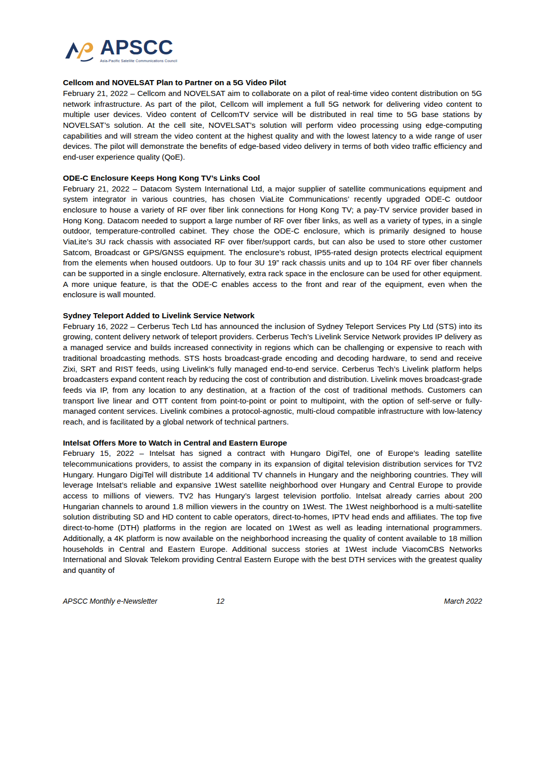APSCC
Asia-Pacific Satellite Communications Council
Cellcom and NOVELSAT Plan to Partner on a 5G Video Pilot
February 21, 2022 – Cellcom and NOVELSAT aim to collaborate on a pilot of real-time video content distribution on 5G network infrastructure. As part of the pilot, Cellcom will implement a full 5G network for delivering video content to multiple user devices. Video content of CellcomTV service will be distributed in real time to 5G base stations by NOVELSAT’s solution. At the cell site, NOVELSAT’s solution will perform video processing using edge-computing capabilities and will stream the video content at the highest quality and with the lowest latency to a wide range of user devices. The pilot will demonstrate the benefits of edge-based video delivery in terms of both video traffic efficiency and end-user experience quality (QoE).
ODE-C Enclosure Keeps Hong Kong TV’s Links Cool
February 21, 2022 – Datacom System International Ltd, a major supplier of satellite communications equipment and system integrator in various countries, has chosen ViaLite Communications’ recently upgraded ODE-C outdoor enclosure to house a variety of RF over fiber link connections for Hong Kong TV; a pay-TV service provider based in Hong Kong. Datacom needed to support a large number of RF over fiber links, as well as a variety of types, in a single outdoor, temperature-controlled cabinet. They chose the ODE-C enclosure, which is primarily designed to house ViaLite’s 3U rack chassis with associated RF over fiber/support cards, but can also be used to store other customer Satcom, Broadcast or GPS/GNSS equipment. The enclosure’s robust, IP55-rated design protects electrical equipment from the elements when housed outdoors. Up to four 3U 19” rack chassis units and up to 104 RF over fiber channels can be supported in a single enclosure. Alternatively, extra rack space in the enclosure can be used for other equipment. A more unique feature, is that the ODE-C enables access to the front and rear of the equipment, even when the enclosure is wall mounted.
Sydney Teleport Added to Livelink Service Network
February 16, 2022 – Cerberus Tech Ltd has announced the inclusion of Sydney Teleport Services Pty Ltd (STS) into its growing, content delivery network of teleport providers. Cerberus Tech’s Livelink Service Network provides IP delivery as a managed service and builds increased connectivity in regions which can be challenging or expensive to reach with traditional broadcasting methods. STS hosts broadcast-grade encoding and decoding hardware, to send and receive Zixi, SRT and RIST feeds, using Livelink’s fully managed end-to-end service. Cerberus Tech’s Livelink platform helps broadcasters expand content reach by reducing the cost of contribution and distribution. Livelink moves broadcast-grade feeds via IP, from any location to any destination, at a fraction of the cost of traditional methods. Customers can transport live linear and OTT content from point-to-point or point to multipoint, with the option of self-serve or fully-managed content services. Livelink combines a protocol-agnostic, multi-cloud compatible infrastructure with low-latency reach, and is facilitated by a global network of technical partners.
Intelsat Offers More to Watch in Central and Eastern Europe
February 15, 2022 – Intelsat has signed a contract with Hungaro DigiTel, one of Europe’s leading satellite telecommunications providers, to assist the company in its expansion of digital television distribution services for TV2 Hungary. Hungaro DigiTel will distribute 14 additional TV channels in Hungary and the neighboring countries. They will leverage Intelsat’s reliable and expansive 1West satellite neighborhood over Hungary and Central Europe to provide access to millions of viewers. TV2 has Hungary’s largest television portfolio. Intelsat already carries about 200 Hungarian channels to around 1.8 million viewers in the country on 1West. The 1West neighborhood is a multi-satellite solution distributing SD and HD content to cable operators, direct-to-homes, IPTV head ends and affiliates. The top five direct-to-home (DTH) platforms in the region are located on 1West as well as leading international programmers. Additionally, a 4K platform is now available on the neighborhood increasing the quality of content available to 18 million households in Central and Eastern Europe. Additional success stories at 1West include ViacomCBS Networks International and Slovak Telekom providing Central Eastern Europe with the best DTH services with the greatest quality and quantity of
APSCC Monthly e-Newsletter 12 March 2022